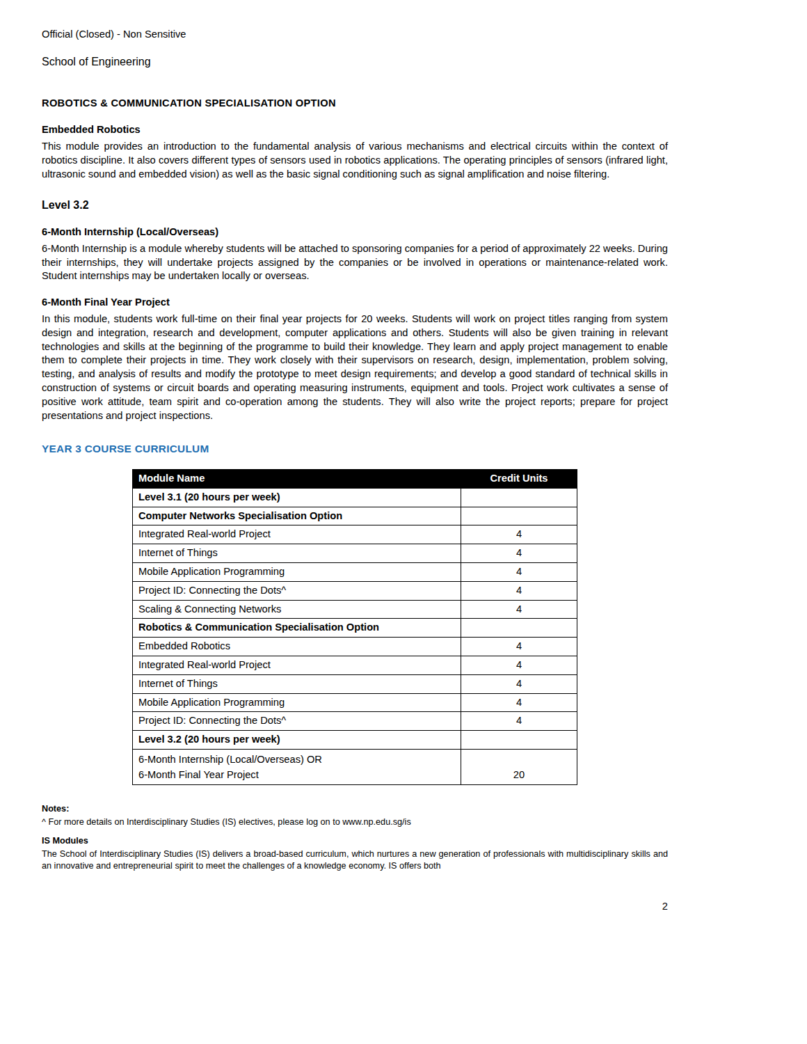Official (Closed) - Non Sensitive
School of Engineering
ROBOTICS & COMMUNICATION SPECIALISATION OPTION
Embedded Robotics
This module provides an introduction to the fundamental analysis of various mechanisms and electrical circuits within the context of robotics discipline. It also covers different types of sensors used in robotics applications. The operating principles of sensors (infrared light, ultrasonic sound and embedded vision) as well as the basic signal conditioning such as signal amplification and noise filtering.
Level 3.2
6-Month Internship (Local/Overseas)
6-Month Internship is a module whereby students will be attached to sponsoring companies for a period of approximately 22 weeks. During their internships, they will undertake projects assigned by the companies or be involved in operations or maintenance-related work. Student internships may be undertaken locally or overseas.
6-Month Final Year Project
In this module, students work full-time on their final year projects for 20 weeks. Students will work on project titles ranging from system design and integration, research and development, computer applications and others. Students will also be given training in relevant technologies and skills at the beginning of the programme to build their knowledge. They learn and apply project management to enable them to complete their projects in time. They work closely with their supervisors on research, design, implementation, problem solving, testing, and analysis of results and modify the prototype to meet design requirements; and develop a good standard of technical skills in construction of systems or circuit boards and operating measuring instruments, equipment and tools. Project work cultivates a sense of positive work attitude, team spirit and co-operation among the students. They will also write the project reports; prepare for project presentations and project inspections.
YEAR 3 COURSE CURRICULUM
| Module Name | Credit Units |
| --- | --- |
| Level 3.1 (20 hours per week) | |
| Computer Networks Specialisation Option | |
| Integrated Real-world Project | 4 |
| Internet of Things | 4 |
| Mobile Application Programming | 4 |
| Project ID: Connecting the Dots^ | 4 |
| Scaling & Connecting Networks | 4 |
| Robotics & Communication Specialisation Option | |
| Embedded Robotics | 4 |
| Integrated Real-world Project | 4 |
| Internet of Things | 4 |
| Mobile Application Programming | 4 |
| Project ID: Connecting the Dots^ | 4 |
| Level 3.2 (20 hours per week) | |
| 6-Month Internship (Local/Overseas) OR 6-Month Final Year Project | 20 |
Notes:
^ For more details on Interdisciplinary Studies (IS) electives, please log on to www.np.edu.sg/is
IS Modules
The School of Interdisciplinary Studies (IS) delivers a broad-based curriculum, which nurtures a new generation of professionals with multidisciplinary skills and an innovative and entrepreneurial spirit to meet the challenges of a knowledge economy. IS offers both
2